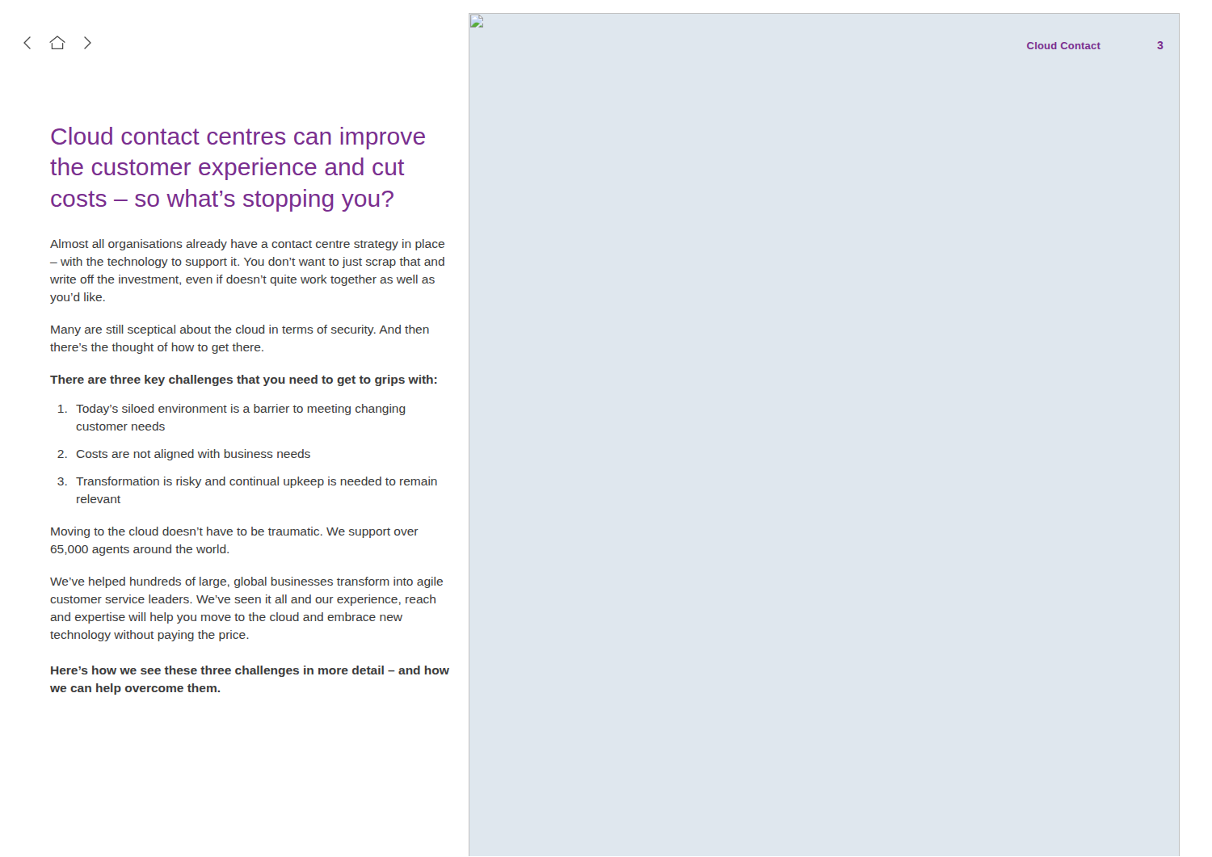Cloud Contact 3
Cloud contact centres can improve the customer experience and cut costs – so what’s stopping you?
Almost all organisations already have a contact centre strategy in place – with the technology to support it. You don’t want to just scrap that and write off the investment, even if doesn’t quite work together as well as you’d like.
Many are still sceptical about the cloud in terms of security. And then there’s the thought of how to get there.
There are three key challenges that you need to get to grips with:
Today’s siloed environment is a barrier to meeting changing customer needs
Costs are not aligned with business needs
Transformation is risky and continual upkeep is needed to remain relevant
Moving to the cloud doesn’t have to be traumatic. We support over 65,000 agents around the world.
We’ve helped hundreds of large, global businesses transform into agile customer service leaders. We’ve seen it all and our experience, reach and expertise will help you move to the cloud and embrace new technology without paying the price.
Here’s how we see these three challenges in more detail – and how we can help overcome them.